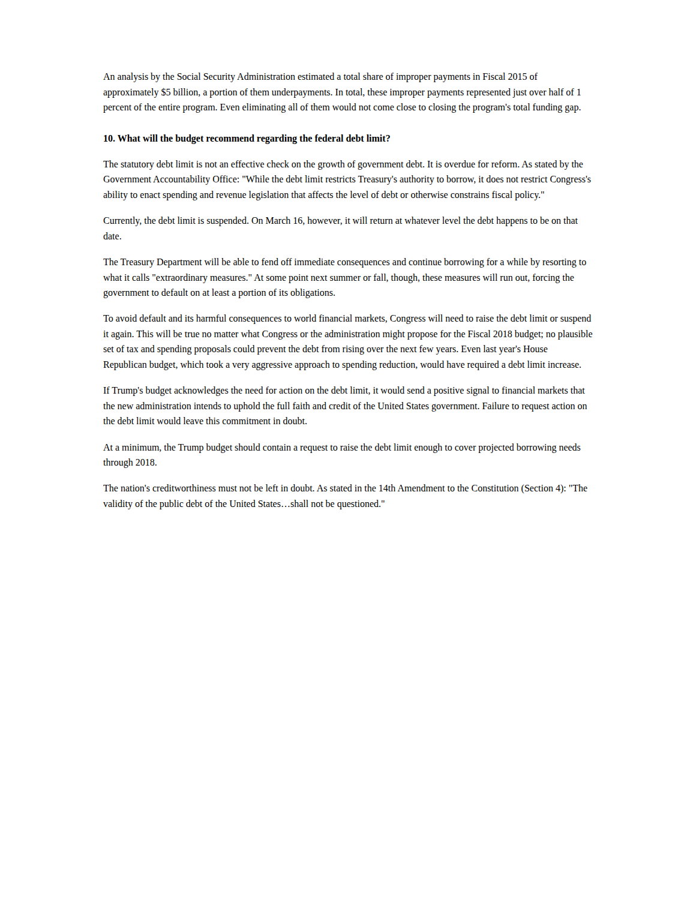An analysis by the Social Security Administration estimated a total share of improper payments in Fiscal 2015 of approximately $5 billion, a portion of them underpayments. In total, these improper payments represented just over half of 1 percent of the entire program. Even eliminating all of them would not come close to closing the program's total funding gap.
10. What will the budget recommend regarding the federal debt limit?
The statutory debt limit is not an effective check on the growth of government debt. It is overdue for reform. As stated by the Government Accountability Office: "While the debt limit restricts Treasury's authority to borrow, it does not restrict Congress's ability to enact spending and revenue legislation that affects the level of debt or otherwise constrains fiscal policy."
Currently, the debt limit is suspended. On March 16, however, it will return at whatever level the debt happens to be on that date.
The Treasury Department will be able to fend off immediate consequences and continue borrowing for a while by resorting to what it calls "extraordinary measures." At some point next summer or fall, though, these measures will run out, forcing the government to default on at least a portion of its obligations.
To avoid default and its harmful consequences to world financial markets, Congress will need to raise the debt limit or suspend it again. This will be true no matter what Congress or the administration might propose for the Fiscal 2018 budget; no plausible set of tax and spending proposals could prevent the debt from rising over the next few years. Even last year's House Republican budget, which took a very aggressive approach to spending reduction, would have required a debt limit increase.
If Trump's budget acknowledges the need for action on the debt limit, it would send a positive signal to financial markets that the new administration intends to uphold the full faith and credit of the United States government. Failure to request action on the debt limit would leave this commitment in doubt.
At a minimum, the Trump budget should contain a request to raise the debt limit enough to cover projected borrowing needs through 2018.
The nation's creditworthiness must not be left in doubt. As stated in the 14th Amendment to the Constitution (Section 4): "The validity of the public debt of the United States…shall not be questioned."